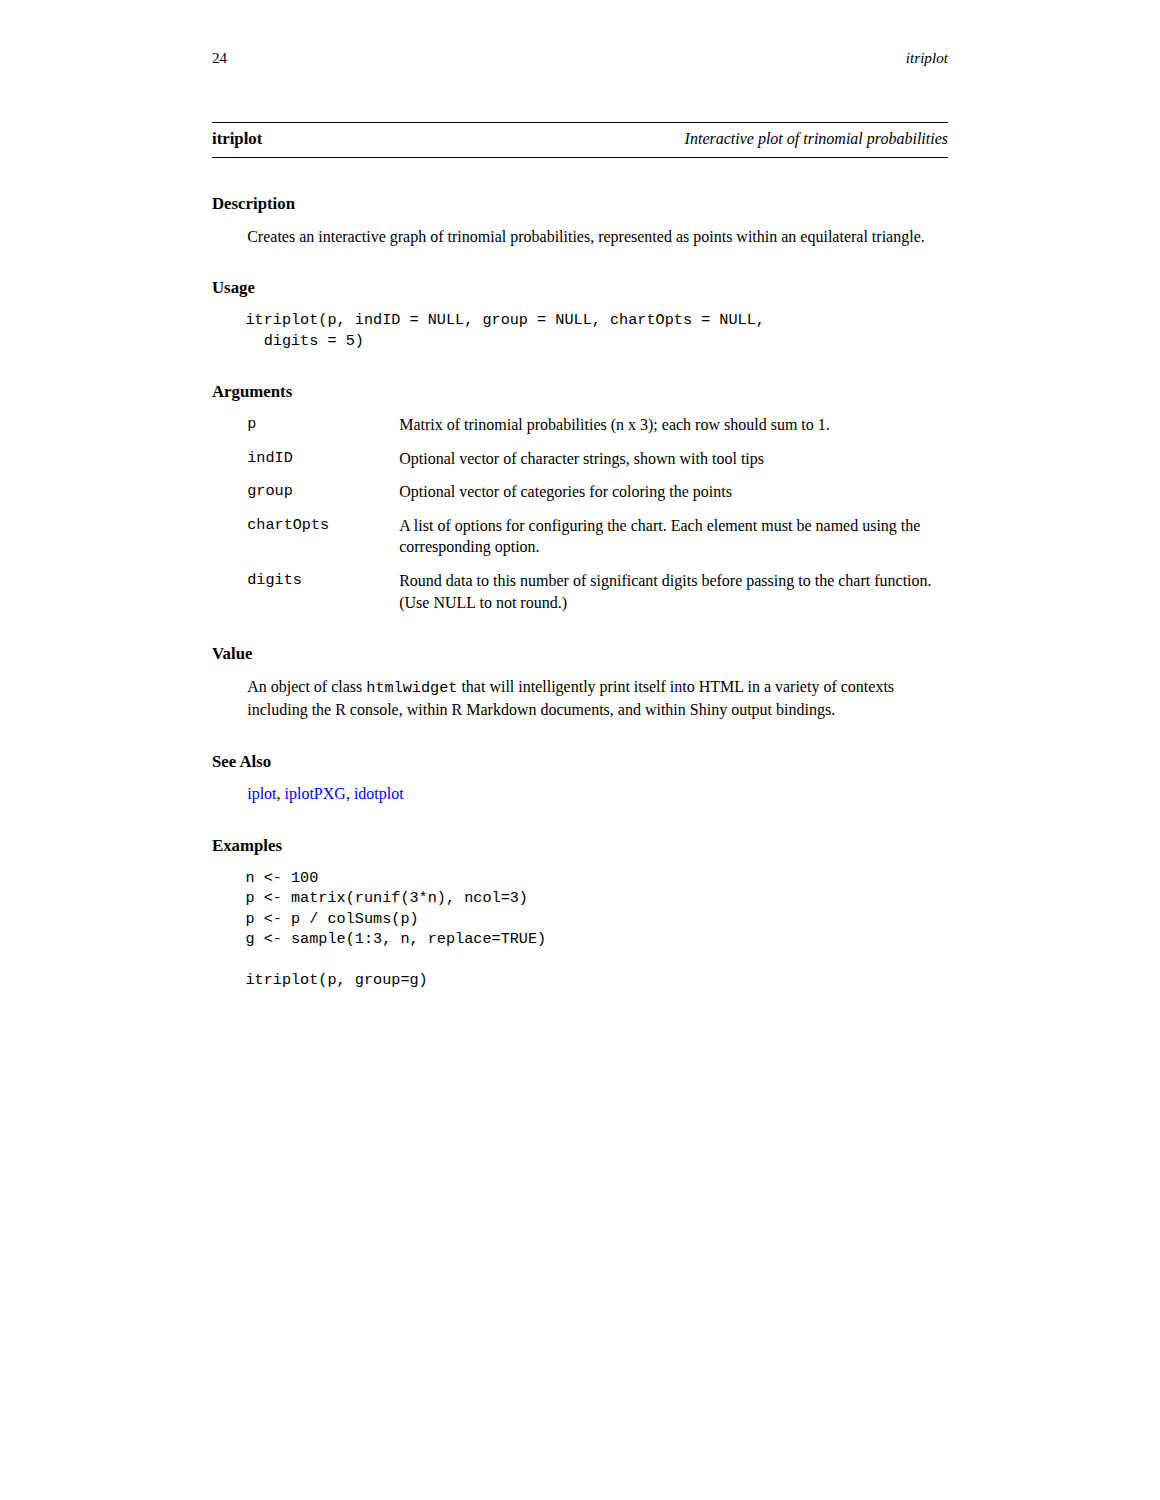24 itriplot
itriplot Interactive plot of trinomial probabilities
Description
Creates an interactive graph of trinomial probabilities, represented as points within an equilateral triangle.
Usage
itriplot(p, indID = NULL, group = NULL, chartOpts = NULL,
  digits = 5)
Arguments
p
Matrix of trinomial probabilities (n x 3); each row should sum to 1.
indID
Optional vector of character strings, shown with tool tips
group
Optional vector of categories for coloring the points
chartOpts
A list of options for configuring the chart. Each element must be named using the corresponding option.
digits
Round data to this number of significant digits before passing to the chart function. (Use NULL to not round.)
Value
An object of class htmlwidget that will intelligently print itself into HTML in a variety of contexts including the R console, within R Markdown documents, and within Shiny output bindings.
See Also
iplot, iplotPXG, idotplot
Examples
n <- 100
p <- matrix(runif(3*n), ncol=3)
p <- p / colSums(p)
g <- sample(1:3, n, replace=TRUE)

itriplot(p, group=g)